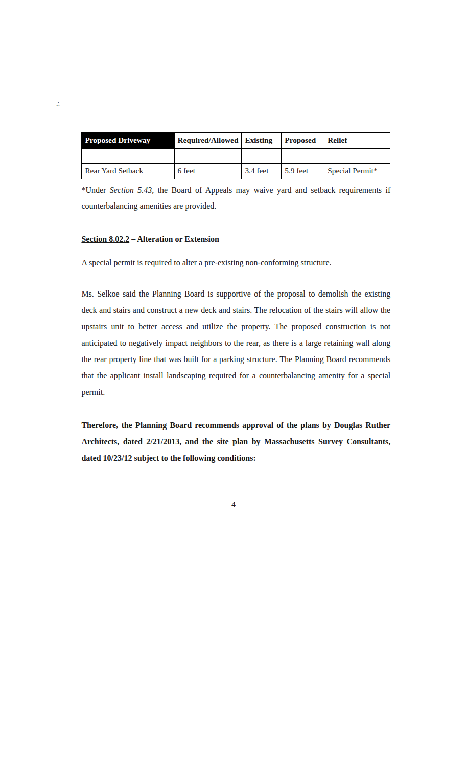.:
| Proposed Driveway | Required/Allowed | Existing | Proposed | Relief |
| --- | --- | --- | --- | --- |
| Rear Yard Setback | 6 feet | 3.4 feet | 5.9 feet | Special Permit* |
*Under Section 5.43, the Board of Appeals may waive yard and setback requirements if counterbalancing amenities are provided.
Section 8.02.2 – Alteration or Extension
A special permit is required to alter a pre-existing non-conforming structure.
Ms. Selkoe said the Planning Board is supportive of the proposal to demolish the existing deck and stairs and construct a new deck and stairs. The relocation of the stairs will allow the upstairs unit to better access and utilize the property. The proposed construction is not anticipated to negatively impact neighbors to the rear, as there is a large retaining wall along the rear property line that was built for a parking structure. The Planning Board recommends that the applicant install landscaping required for a counterbalancing amenity for a special permit.
Therefore, the Planning Board recommends approval of the plans by Douglas Ruther Architects, dated 2/21/2013, and the site plan by Massachusetts Survey Consultants, dated 10/23/12 subject to the following conditions:
4